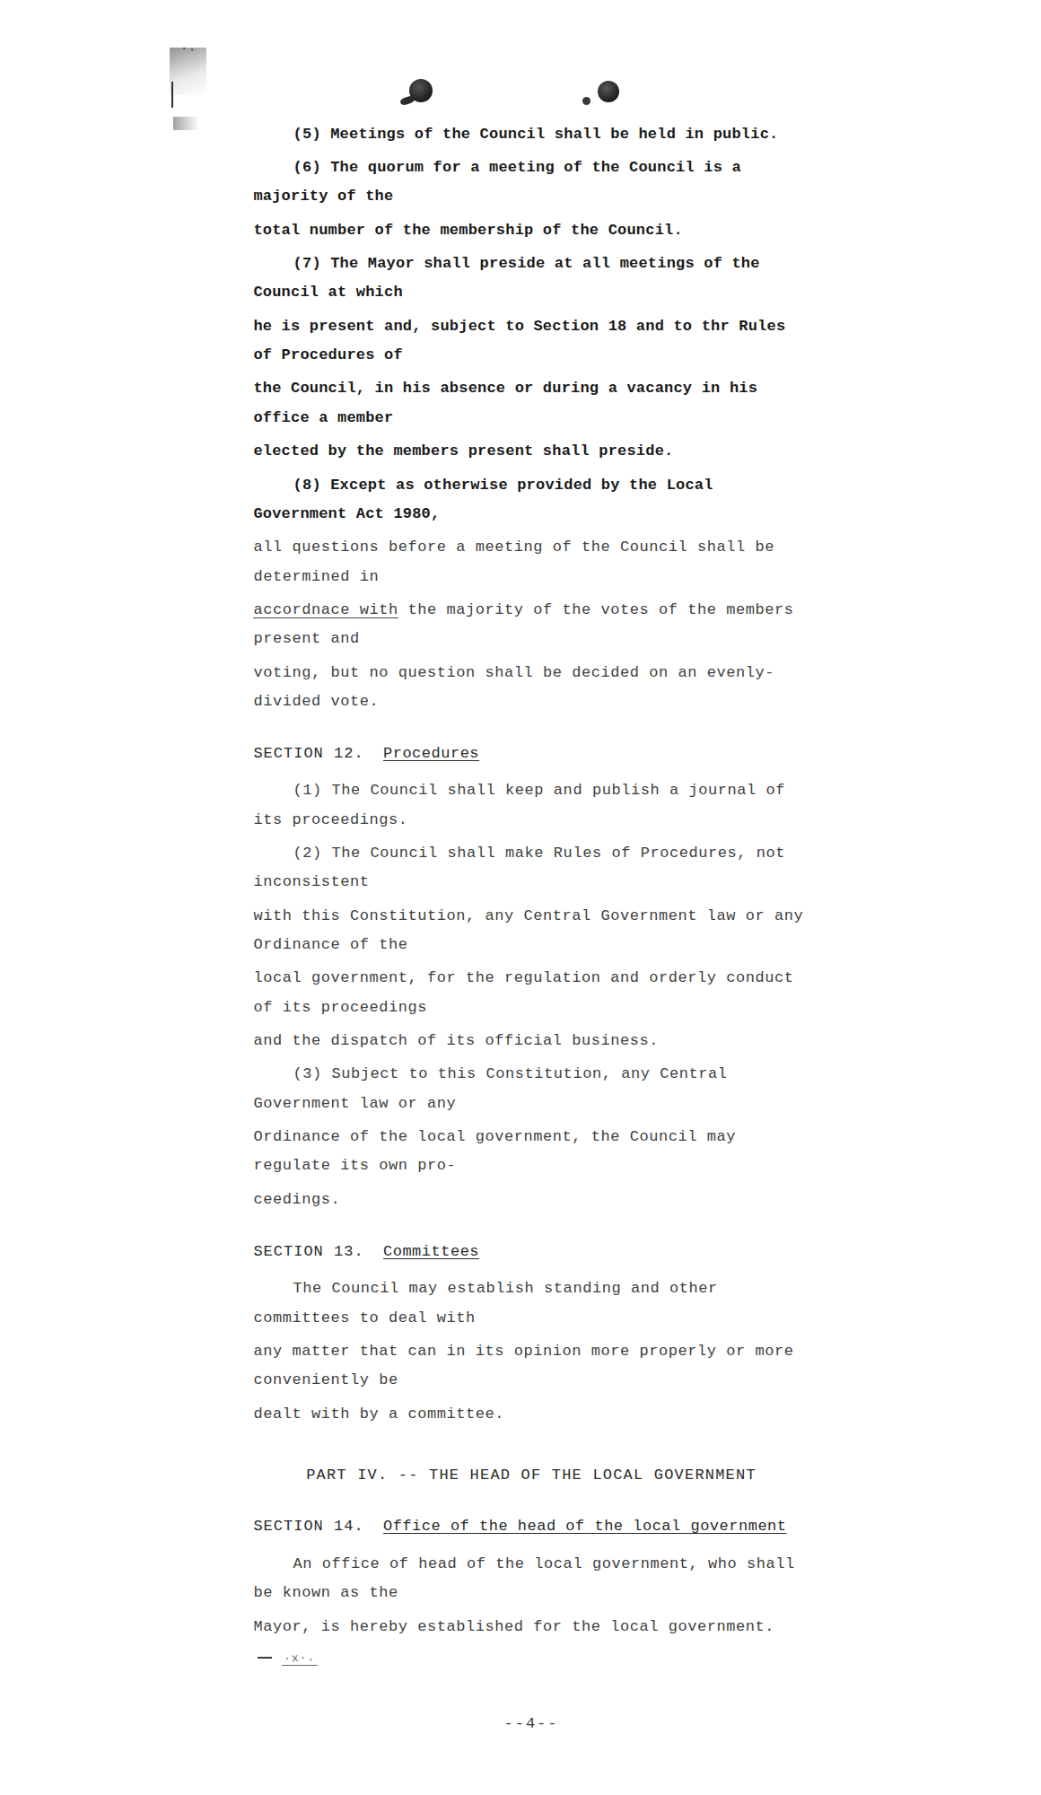·.
(5) Meetings of the Council shall be held in public.
(6) The quorum for a meeting of the Council is a majority of the
total number of the membership of the Council.
(7) The Mayor shall preside at all meetings of the Council at which
he is present and, subject to Section 18 and to thr Rules of Procedures of
the Council, in his absence or during a vacancy in his office a member
elected by the members present shall preside.
(8) Except as otherwise provided by the Local Government Act 1980,
all questions before a meeting of the Council shall be determined in
accordnace with the majority of the votes of the members present and
voting, but no question shall be decided on an evenly-divided vote.
SECTION 12. Procedures
(1) The Council shall keep and publish a journal of its proceedings.
(2) The Council shall make Rules of Procedures, not inconsistent
with this Constitution, any Central Government law or any Ordinance of the
local government, for the regulation and orderly conduct of its proceedings
and the dispatch of its official business.
(3) Subject to this Constitution, any Central Government law or any
Ordinance of the local government, the Council may regulate its own pro-
ceedings.
SECTION 13. Committees
The Council may establish standing and other committees to deal with
any matter that can in its opinion more properly or more conveniently be
dealt with by a committee.
PART IV. -- THE HEAD OF THE LOCAL GOVERNMENT
SECTION 14. Office of the head of the local government
An office of head of the local government, who shall be known as the
Mayor, is hereby established for the local government.
·x·.
--4--